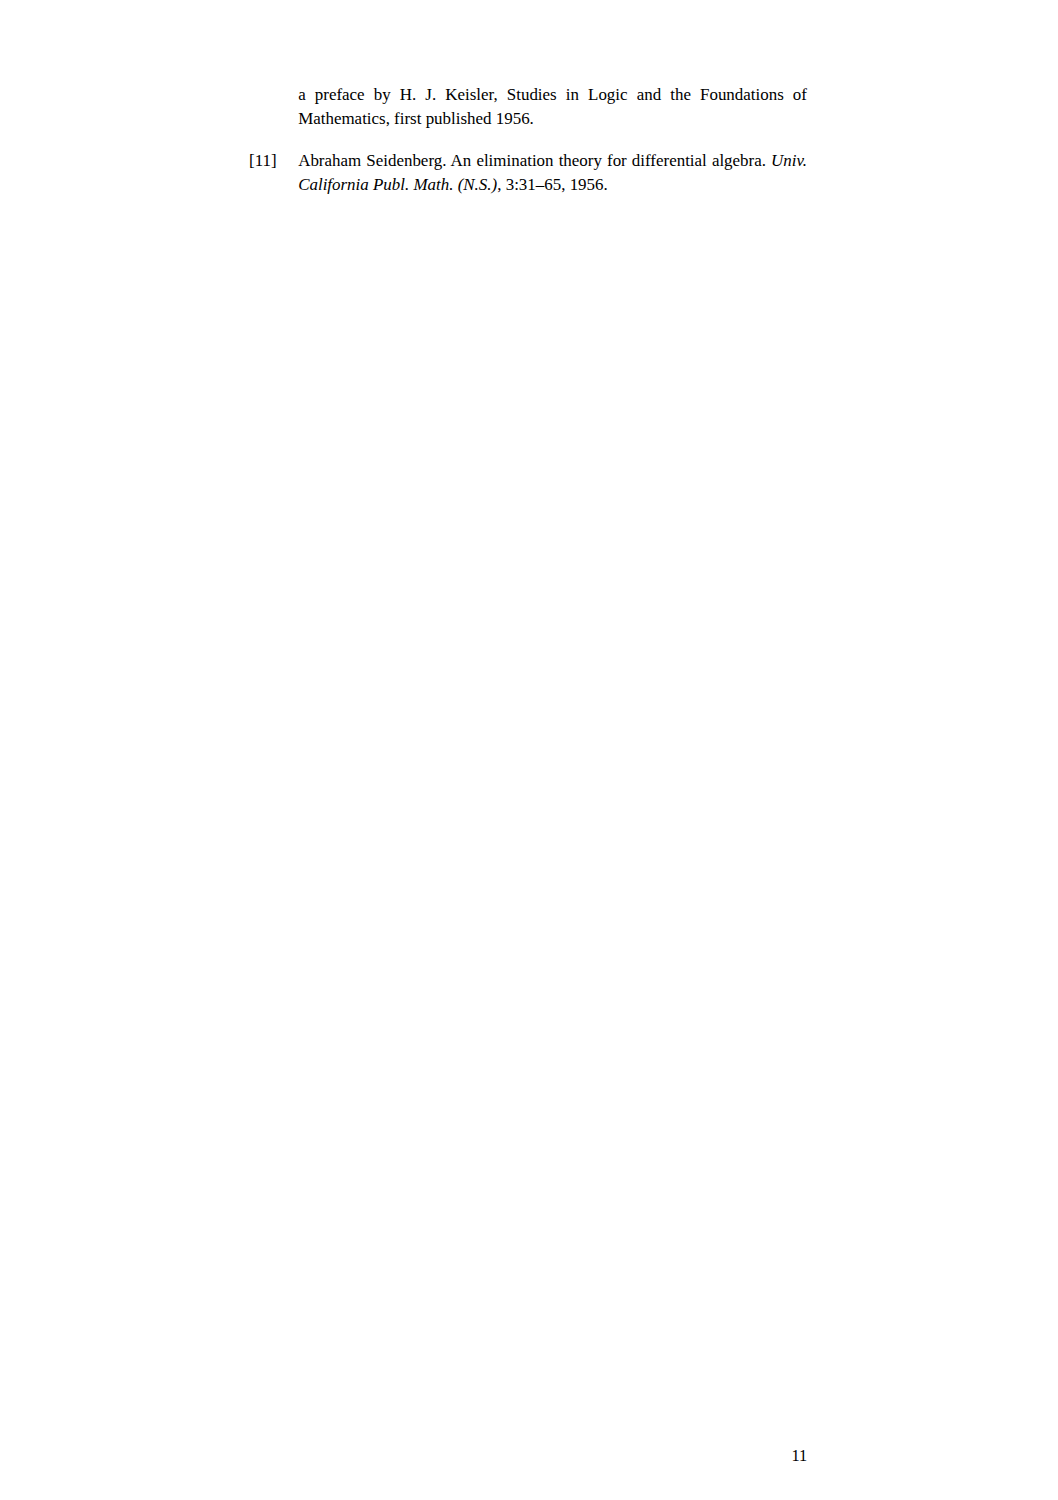a preface by H. J. Keisler, Studies in Logic and the Foundations of Mathematics, first published 1956.
[11]
Abraham Seidenberg. An elimination theory for differential algebra. Univ. California Publ. Math. (N.S.), 3:31–65, 1956.
11